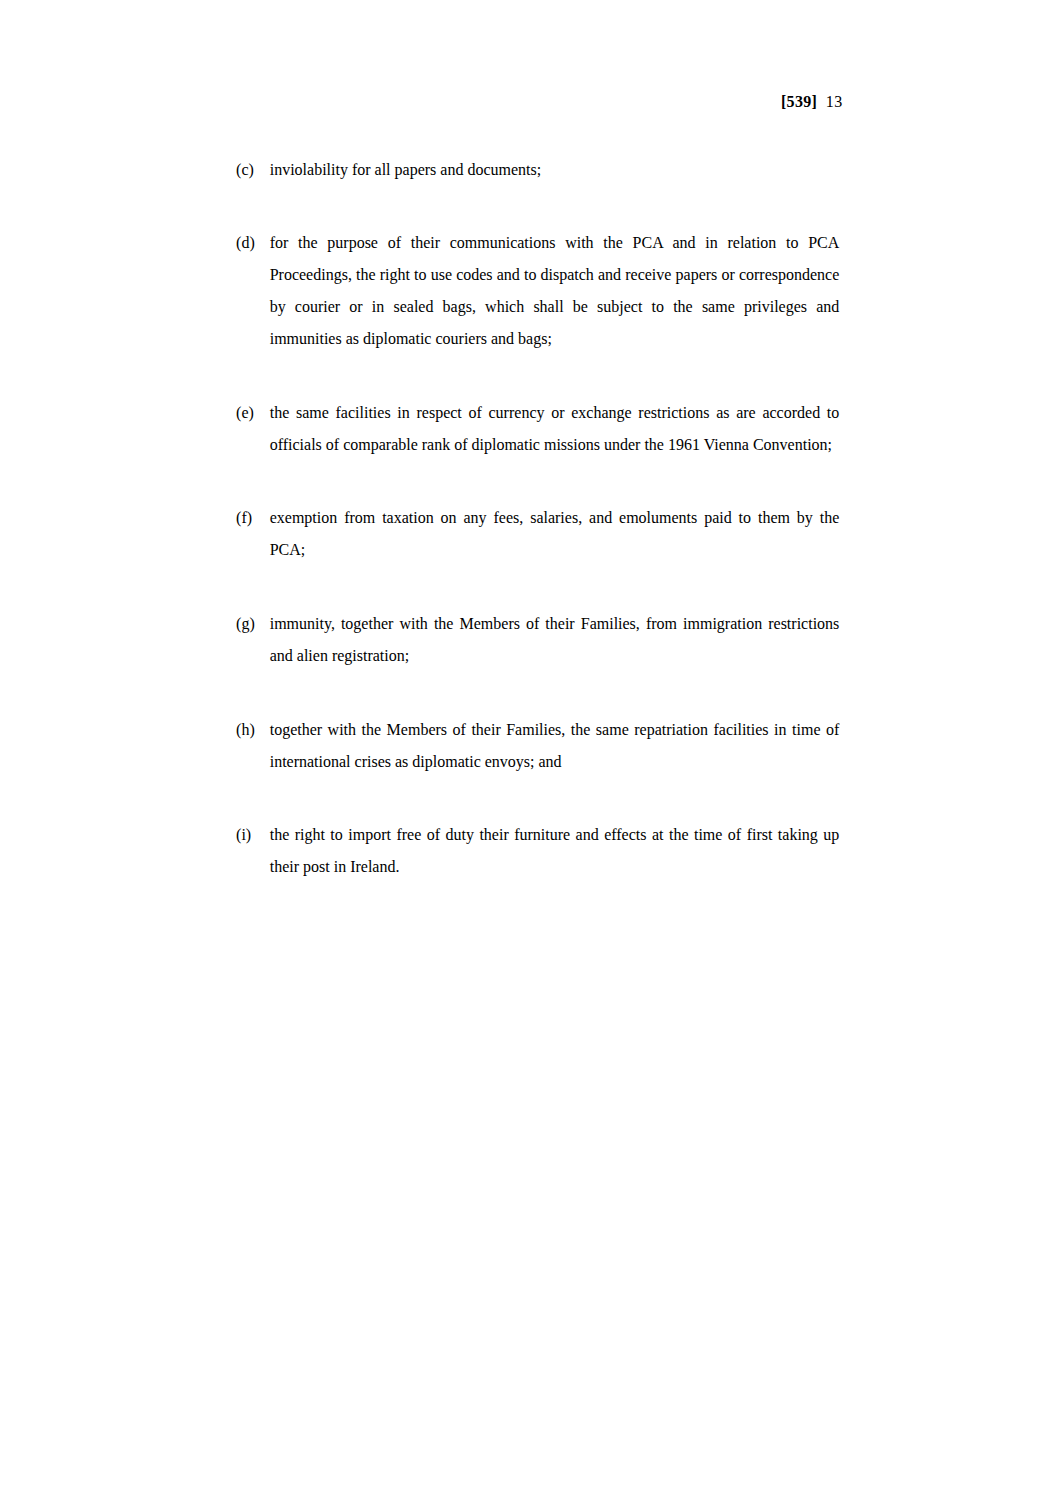[539] 13
(c) inviolability for all papers and documents;
(d) for the purpose of their communications with the PCA and in relation to PCA Proceedings, the right to use codes and to dispatch and receive papers or correspondence by courier or in sealed bags, which shall be subject to the same privileges and immunities as diplomatic couriers and bags;
(e) the same facilities in respect of currency or exchange restrictions as are accorded to officials of comparable rank of diplomatic missions under the 1961 Vienna Convention;
(f) exemption from taxation on any fees, salaries, and emoluments paid to them by the PCA;
(g) immunity, together with the Members of their Families, from immigration restrictions and alien registration;
(h) together with the Members of their Families, the same repatriation facilities in time of international crises as diplomatic envoys; and
(i) the right to import free of duty their furniture and effects at the time of first taking up their post in Ireland.